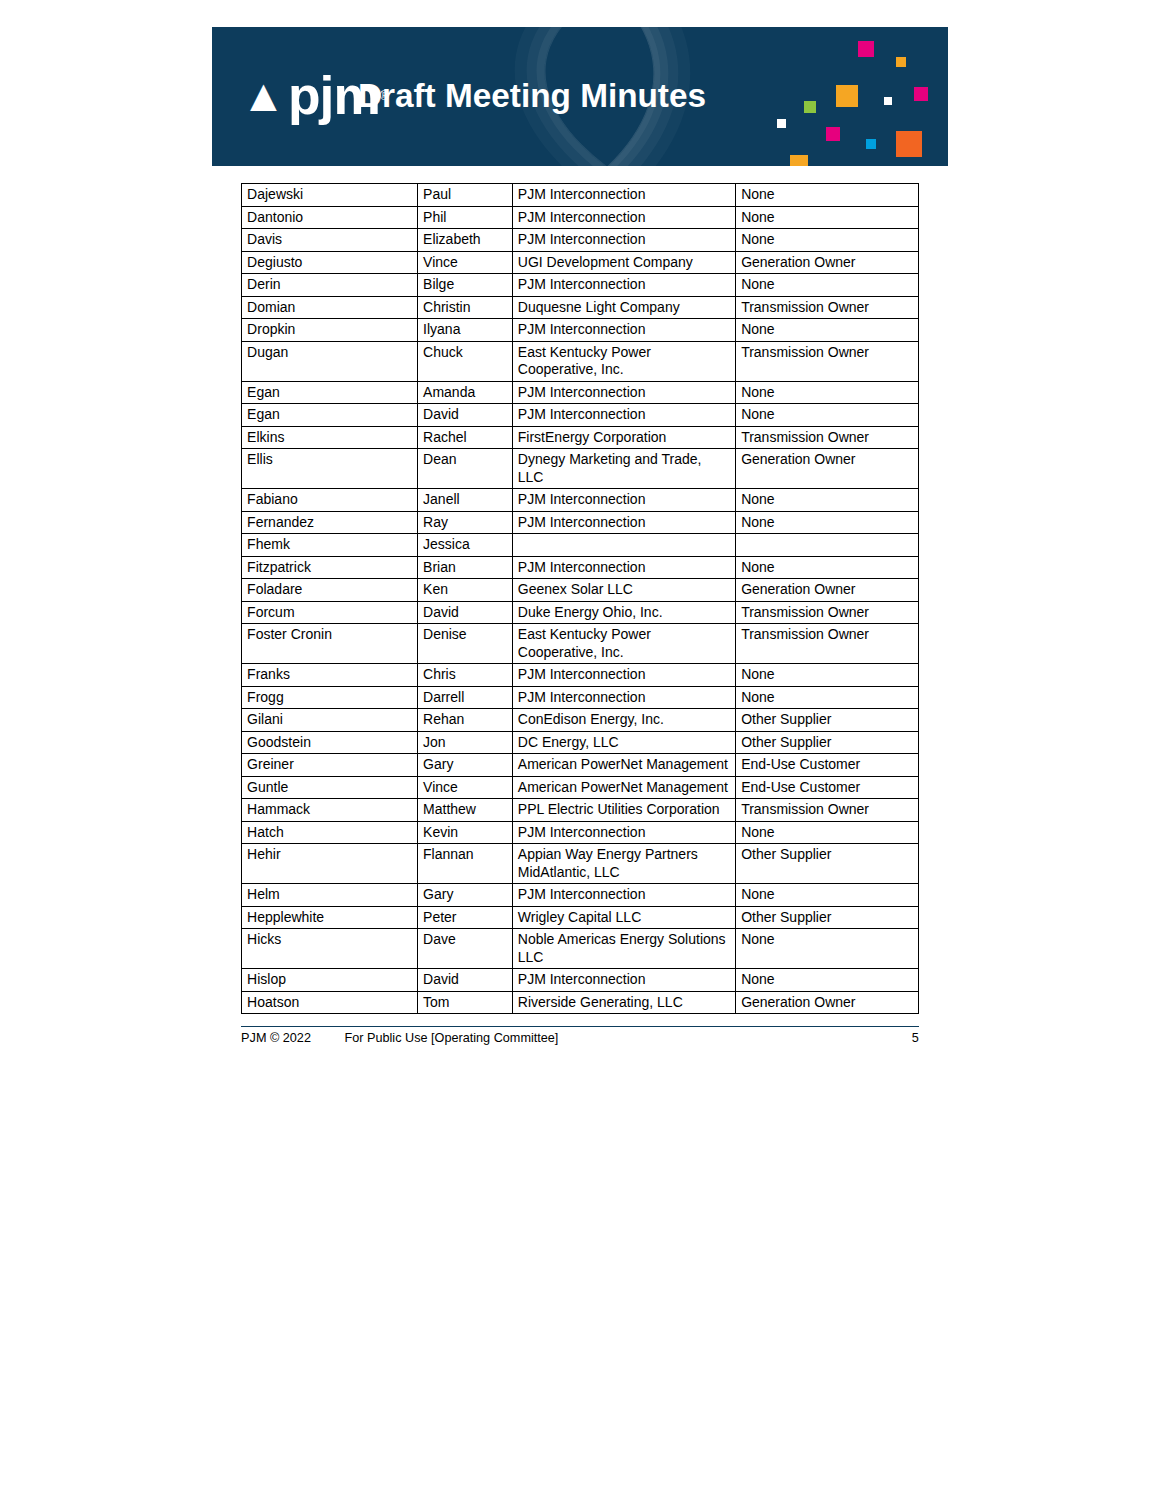▲pjm®
Draft Meeting Minutes
| Dajewski | Paul | PJM Interconnection | None |
| Dantonio | Phil | PJM Interconnection | None |
| Davis | Elizabeth | PJM Interconnection | None |
| Degiusto | Vince | UGI Development Company | Generation Owner |
| Derin | Bilge | PJM Interconnection | None |
| Domian | Christin | Duquesne Light Company | Transmission Owner |
| Dropkin | Ilyana | PJM Interconnection | None |
| Dugan | Chuck | East Kentucky Power Cooperative, Inc. | Transmission Owner |
| Egan | Amanda | PJM Interconnection | None |
| Egan | David | PJM Interconnection | None |
| Elkins | Rachel | FirstEnergy Corporation | Transmission Owner |
| Ellis | Dean | Dynegy Marketing and Trade, LLC | Generation Owner |
| Fabiano | Janell | PJM Interconnection | None |
| Fernandez | Ray | PJM Interconnection | None |
| Fhemk | Jessica | | |
| Fitzpatrick | Brian | PJM Interconnection | None |
| Foladare | Ken | Geenex Solar LLC | Generation Owner |
| Forcum | David | Duke Energy Ohio, Inc. | Transmission Owner |
| Foster Cronin | Denise | East Kentucky Power Cooperative, Inc. | Transmission Owner |
| Franks | Chris | PJM Interconnection | None |
| Frogg | Darrell | PJM Interconnection | None |
| Gilani | Rehan | ConEdison Energy, Inc. | Other Supplier |
| Goodstein | Jon | DC Energy, LLC | Other Supplier |
| Greiner | Gary | American PowerNet Management | End-Use Customer |
| Guntle | Vince | American PowerNet Management | End-Use Customer |
| Hammack | Matthew | PPL Electric Utilities Corporation | Transmission Owner |
| Hatch | Kevin | PJM Interconnection | None |
| Hehir | Flannan | Appian Way Energy Partners MidAtlantic, LLC | Other Supplier |
| Helm | Gary | PJM Interconnection | None |
| Hepplewhite | Peter | Wrigley Capital LLC | Other Supplier |
| Hicks | Dave | Noble Americas Energy Solutions LLC | None |
| Hislop | David | PJM Interconnection | None |
| Hoatson | Tom | Riverside Generating, LLC | Generation Owner |
PJM © 2022 For Public Use [Operating Committee]
5